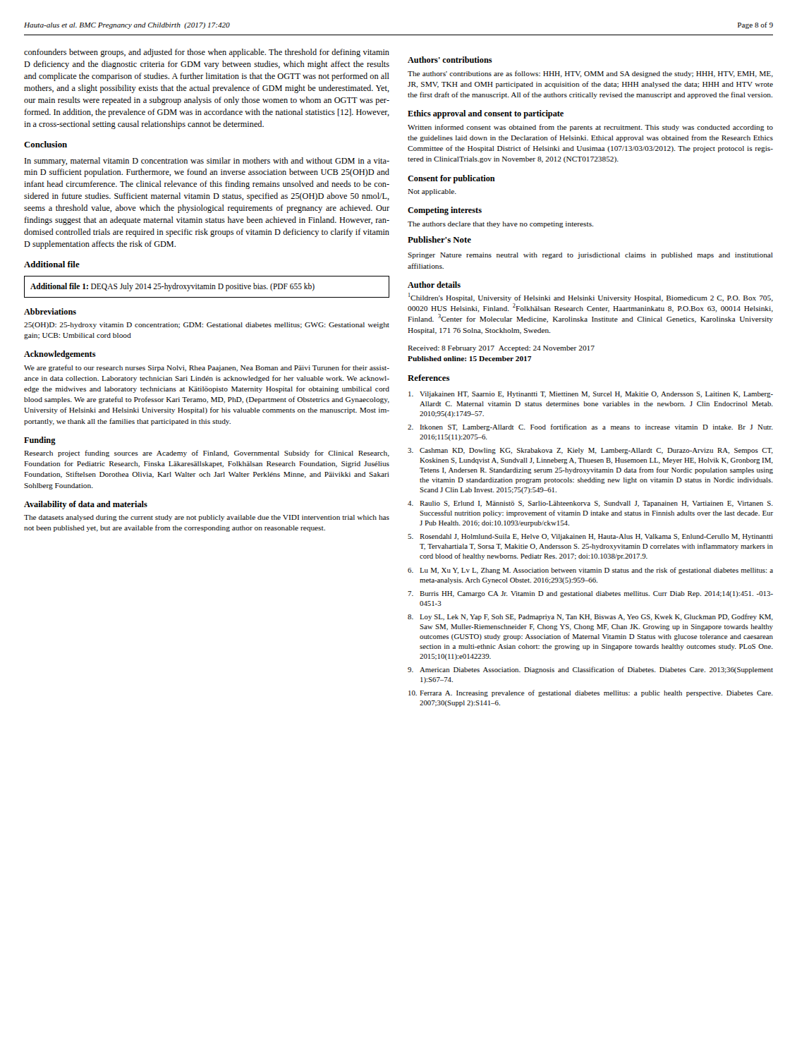Hauta-alus et al. BMC Pregnancy and Childbirth (2017) 17:420
Page 8 of 9
confounders between groups, and adjusted for those when applicable. The threshold for defining vitamin D deficiency and the diagnostic criteria for GDM vary between studies, which might affect the results and complicate the comparison of studies. A further limitation is that the OGTT was not performed on all mothers, and a slight possibility exists that the actual prevalence of GDM might be underestimated. Yet, our main results were repeated in a subgroup analysis of only those women to whom an OGTT was performed. In addition, the prevalence of GDM was in accordance with the national statistics [12]. However, in a cross-sectional setting causal relationships cannot be determined.
Conclusion
In summary, maternal vitamin D concentration was similar in mothers with and without GDM in a vitamin D sufficient population. Furthermore, we found an inverse association between UCB 25(OH)D and infant head circumference. The clinical relevance of this finding remains unsolved and needs to be considered in future studies. Sufficient maternal vitamin D status, specified as 25(OH)D above 50 nmol/L, seems a threshold value, above which the physiological requirements of pregnancy are achieved. Our findings suggest that an adequate maternal vitamin status have been achieved in Finland. However, randomised controlled trials are required in specific risk groups of vitamin D deficiency to clarify if vitamin D supplementation affects the risk of GDM.
Additional file
Additional file 1: DEQAS July 2014 25-hydroxyvitamin D positive bias. (PDF 655 kb)
Abbreviations
25(OH)D: 25-hydroxy vitamin D concentration; GDM: Gestational diabetes mellitus; GWG: Gestational weight gain; UCB: Umbilical cord blood
Acknowledgements
We are grateful to our research nurses Sirpa Nolvi, Rhea Paajanen, Nea Boman and Päivi Turunen for their assistance in data collection. Laboratory technician Sari Lindén is acknowledged for her valuable work. We acknowledge the midwives and laboratory technicians at Kätilöopisto Maternity Hospital for obtaining umbilical cord blood samples. We are grateful to Professor Kari Teramo, MD, PhD, (Department of Obstetrics and Gynaecology, University of Helsinki and Helsinki University Hospital) for his valuable comments on the manuscript. Most importantly, we thank all the families that participated in this study.
Funding
Research project funding sources are Academy of Finland, Governmental Subsidy for Clinical Research, Foundation for Pediatric Research, Finska Läkaresällskapet, Folkhälsan Research Foundation, Sigrid Jusélius Foundation, Stiftelsen Dorothea Olivia, Karl Walter och Jarl Walter Perkléns Minne, and Päivikki and Sakari Sohlberg Foundation.
Availability of data and materials
The datasets analysed during the current study are not publicly available due the VIDI intervention trial which has not been published yet, but are available from the corresponding author on reasonable request.
Authors' contributions
The authors' contributions are as follows: HHH, HTV, OMM and SA designed the study; HHH, HTV, EMH, ME, JR, SMV, TKH and OMH participated in acquisition of the data; HHH analysed the data; HHH and HTV wrote the first draft of the manuscript. All of the authors critically revised the manuscript and approved the final version.
Ethics approval and consent to participate
Written informed consent was obtained from the parents at recruitment. This study was conducted according to the guidelines laid down in the Declaration of Helsinki. Ethical approval was obtained from the Research Ethics Committee of the Hospital District of Helsinki and Uusimaa (107/13/03/03/2012). The project protocol is registered in ClinicalTrials.gov in November 8, 2012 (NCT01723852).
Consent for publication
Not applicable.
Competing interests
The authors declare that they have no competing interests.
Publisher's Note
Springer Nature remains neutral with regard to jurisdictional claims in published maps and institutional affiliations.
Author details
1Children's Hospital, University of Helsinki and Helsinki University Hospital, Biomedicum 2 C, P.O. Box 705, 00020 HUS Helsinki, Finland. 2Folkhälsan Research Center, Haartmaninkatu 8, P.O.Box 63, 00014 Helsinki, Finland. 3Center for Molecular Medicine, Karolinska Institute and Clinical Genetics, Karolinska University Hospital, 171 76 Solna, Stockholm, Sweden.
Received: 8 February 2017 Accepted: 24 November 2017
Published online: 15 December 2017
References
Viljakainen HT, Saarnio E, Hytinantti T, Miettinen M, Surcel H, Makitie O, Andersson S, Laitinen K, Lamberg-Allardt C. Maternal vitamin D status determines bone variables in the newborn. J Clin Endocrinol Metab. 2010;95(4):1749–57.
Itkonen ST, Lamberg-Allardt C. Food fortification as a means to increase vitamin D intake. Br J Nutr. 2016;115(11):2075–6.
Cashman KD, Dowling KG, Skrabakova Z, Kiely M, Lamberg-Allardt C, Durazo-Arvizu RA, Sempos CT, Koskinen S, Lundqvist A, Sundvall J, Linneberg A, Thuesen B, Husemoen LL, Meyer HE, Holvik K, Gronborg IM, Tetens I, Andersen R. Standardizing serum 25-hydroxyvitamin D data from four Nordic population samples using the vitamin D standardization program protocols: shedding new light on vitamin D status in Nordic individuals. Scand J Clin Lab Invest. 2015;75(7):549–61.
Raulio S, Erlund I, Männistö S, Sarlio-Lähteenkorva S, Sundvall J, Tapanainen H, Vartiainen E, Virtanen S. Successful nutrition policy: improvement of vitamin D intake and status in Finnish adults over the last decade. Eur J Pub Health. 2016; doi:10.1093/eurpub/ckw154.
Rosendahl J, Holmlund-Suila E, Helve O, Viljakainen H, Hauta-Alus H, Valkama S, Enlund-Cerullo M, Hytinantti T, Tervahartiala T, Sorsa T, Makitie O, Andersson S. 25-hydroxyvitamin D correlates with inflammatory markers in cord blood of healthy newborns. Pediatr Res. 2017; doi:10.1038/pr.2017.9.
Lu M, Xu Y, Lv L, Zhang M. Association between vitamin D status and the risk of gestational diabetes mellitus: a meta-analysis. Arch Gynecol Obstet. 2016;293(5):959–66.
Burris HH, Camargo CA Jr. Vitamin D and gestational diabetes mellitus. Curr Diab Rep. 2014;14(1):451. -013-0451-3
Loy SL, Lek N, Yap F, Soh SE, Padmapriya N, Tan KH, Biswas A, Yeo GS, Kwek K, Gluckman PD, Godfrey KM, Saw SM, Muller-Riemenschneider F, Chong YS, Chong MF, Chan JK. Growing up in Singapore towards healthy outcomes (GUSTO) study group: Association of Maternal Vitamin D Status with glucose tolerance and caesarean section in a multi-ethnic Asian cohort: the growing up in Singapore towards healthy outcomes study. PLoS One. 2015;10(11):e0142239.
American Diabetes Association. Diagnosis and Classification of Diabetes. Diabetes Care. 2013;36(Supplement 1):S67–74.
Ferrara A. Increasing prevalence of gestational diabetes mellitus: a public health perspective. Diabetes Care. 2007;30(Suppl 2):S141–6.